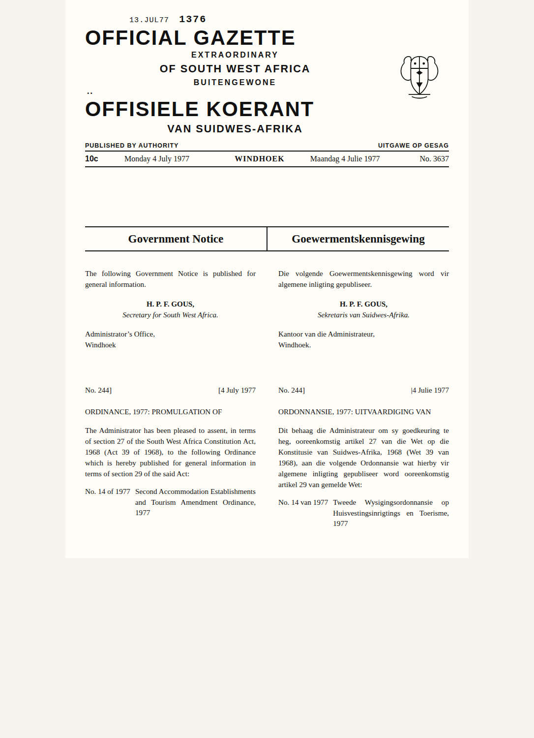13.JUL77 1376
OFFICIAL GAZETTE
EXTRAORDINARY
OF SOUTH WEST AFRICA
BUITENGEWONE
••
OFFISIELE KOERANT
VAN SUIDWES-AFRIKA
PUBLISHED BY AUTHORITY UITGAWE OP GESAG
10c Monday 4 July 1977 WINDHOEK Maandag 4 Julie 1977 No. 3637
Government Notice
Goewermentskennisgewing
The following Government Notice is published for general information.
H. P. F. GOUS,
Secretary for South West Africa.
Administrator’s Office,
Windhoek
No. 244] [4 July 1977
ORDINANCE, 1977: PROMULGATION OF
The Administrator has been pleased to assent, in terms of section 27 of the South West Africa Constitution Act, 1968 (Act 39 of 1968), to the following Ordinance which is hereby published for general information in terms of section 29 of the said Act:
No. 14 of 1977 Second Accommodation Establishments and Tourism Amendment Ordinance, 1977
Die volgende Goewermentskennisgewing word vir algemene inligting gepubliseer.
H. P. F. GOUS,
Sekretaris van Suidwes-Afrika.
Kantoor van die Administrateur,
Windhoek.
No. 244] |4 Julie 1977
ORDONNANSIE, 1977: UITVAARDIGING VAN
Dit behaag die Administrateur om sy goedkeuring te heg, ooreenkomstig artikel 27 van die Wet op die Konstitusie van Suidwes-Afrika, 1968 (Wet 39 van 1968), aan die volgende Ordonnansie wat hierby vir algemene inligting gepubliseer word ooreenkomstig artikel 29 van gemelde Wet:
No. 14 van 1977 Tweede Wysigingsordonnansie op Huisvestingsinrigtings en Toerisme, 1977